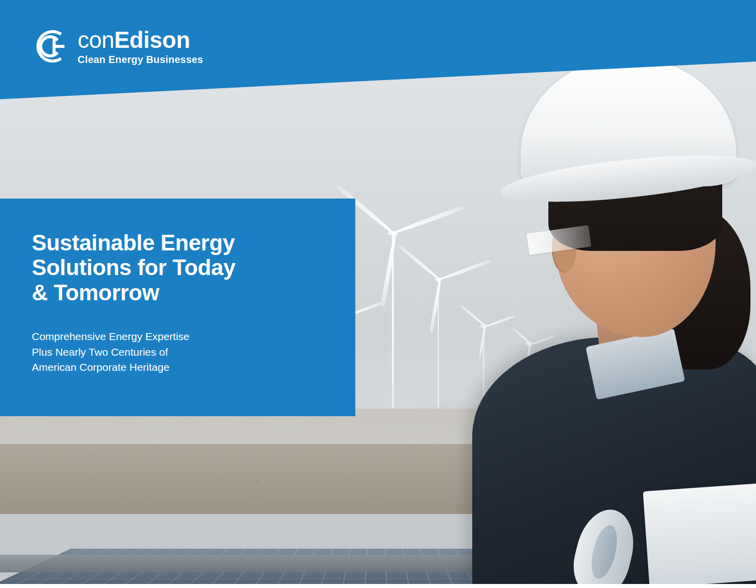con Edison
Clean Energy Businesses
Sustainable Energy
Solutions for Today
& Tomorrow
Comprehensive Energy Expertise
Plus Nearly Two Centuries of
American Corporate Heritage